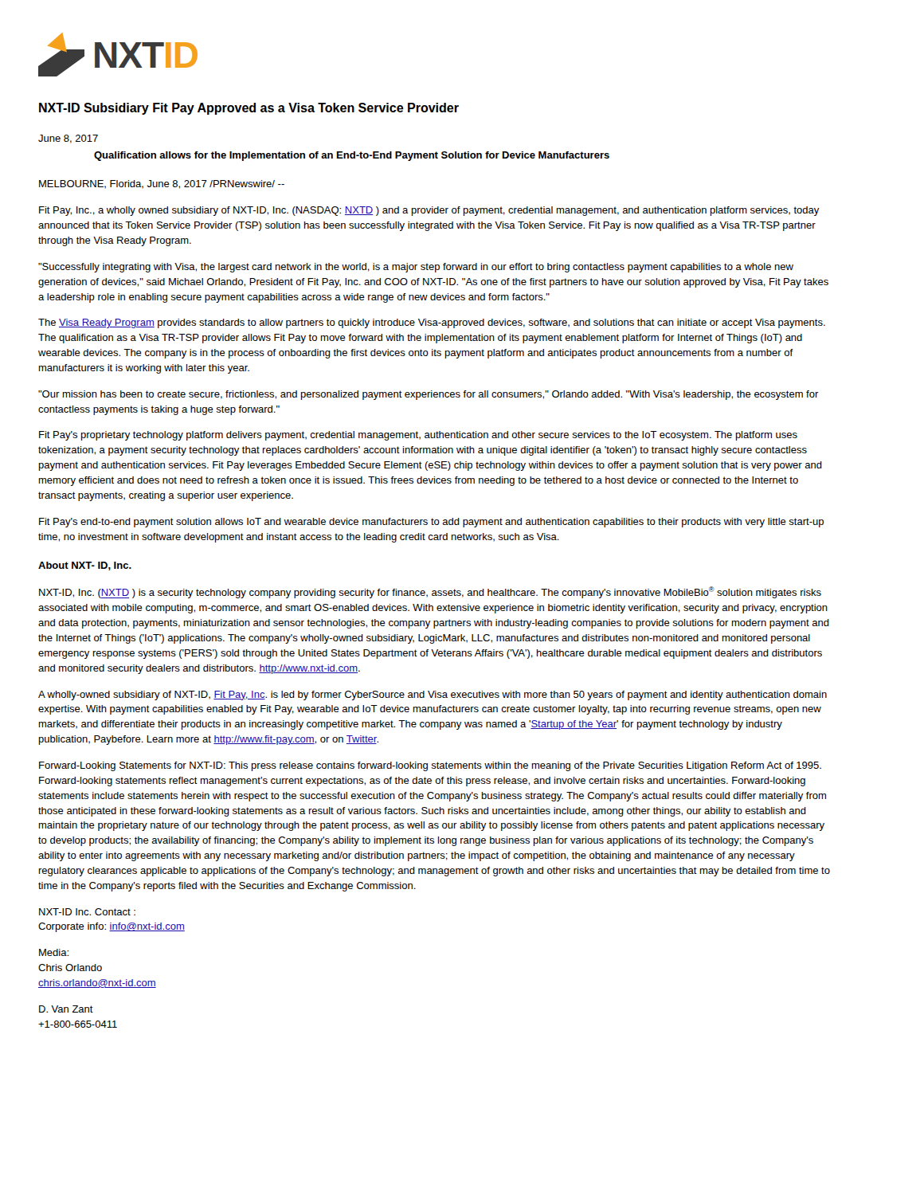NXT ID
NXT-ID Subsidiary Fit Pay Approved as a Visa Token Service Provider
June 8, 2017
Qualification allows for the Implementation of an End-to-End Payment Solution for Device Manufacturers
MELBOURNE, Florida, June 8, 2017 /PRNewswire/ --
Fit Pay, Inc., a wholly owned subsidiary of NXT-ID, Inc. (NASDAQ: NXTD ) and a provider of payment, credential management, and authentication platform services, today announced that its Token Service Provider (TSP) solution has been successfully integrated with the Visa Token Service. Fit Pay is now qualified as a Visa TR-TSP partner through the Visa Ready Program.
"Successfully integrating with Visa, the largest card network in the world, is a major step forward in our effort to bring contactless payment capabilities to a whole new generation of devices," said Michael Orlando, President of Fit Pay, Inc. and COO of NXT-ID. "As one of the first partners to have our solution approved by Visa, Fit Pay takes a leadership role in enabling secure payment capabilities across a wide range of new devices and form factors."
The Visa Ready Program provides standards to allow partners to quickly introduce Visa-approved devices, software, and solutions that can initiate or accept Visa payments. The qualification as a Visa TR-TSP provider allows Fit Pay to move forward with the implementation of its payment enablement platform for Internet of Things (IoT) and wearable devices. The company is in the process of onboarding the first devices onto its payment platform and anticipates product announcements from a number of manufacturers it is working with later this year.
"Our mission has been to create secure, frictionless, and personalized payment experiences for all consumers," Orlando added. "With Visa's leadership, the ecosystem for contactless payments is taking a huge step forward."
Fit Pay's proprietary technology platform delivers payment, credential management, authentication and other secure services to the IoT ecosystem. The platform uses tokenization, a payment security technology that replaces cardholders' account information with a unique digital identifier (a 'token') to transact highly secure contactless payment and authentication services. Fit Pay leverages Embedded Secure Element (eSE) chip technology within devices to offer a payment solution that is very power and memory efficient and does not need to refresh a token once it is issued. This frees devices from needing to be tethered to a host device or connected to the Internet to transact payments, creating a superior user experience.
Fit Pay's end-to-end payment solution allows IoT and wearable device manufacturers to add payment and authentication capabilities to their products with very little start-up time, no investment in software development and instant access to the leading credit card networks, such as Visa.
About NXT- ID, Inc.
NXT-ID, Inc. (NXTD ) is a security technology company providing security for finance, assets, and healthcare. The company's innovative MobileBio® solution mitigates risks associated with mobile computing, m-commerce, and smart OS-enabled devices. With extensive experience in biometric identity verification, security and privacy, encryption and data protection, payments, miniaturization and sensor technologies, the company partners with industry-leading companies to provide solutions for modern payment and the Internet of Things ('IoT') applications. The company's wholly-owned subsidiary, LogicMark, LLC, manufactures and distributes non-monitored and monitored personal emergency response systems ('PERS') sold through the United States Department of Veterans Affairs ('VA'), healthcare durable medical equipment dealers and distributors and monitored security dealers and distributors. http://www.nxt-id.com.
A wholly-owned subsidiary of NXT-ID, Fit Pay, Inc. is led by former CyberSource and Visa executives with more than 50 years of payment and identity authentication domain expertise. With payment capabilities enabled by Fit Pay, wearable and IoT device manufacturers can create customer loyalty, tap into recurring revenue streams, open new markets, and differentiate their products in an increasingly competitive market. The company was named a 'Startup of the Year' for payment technology by industry publication, Paybefore. Learn more at http://www.fit-pay.com, or on Twitter.
Forward-Looking Statements for NXT-ID: This press release contains forward-looking statements within the meaning of the Private Securities Litigation Reform Act of 1995. Forward-looking statements reflect management's current expectations, as of the date of this press release, and involve certain risks and uncertainties. Forward-looking statements include statements herein with respect to the successful execution of the Company's business strategy. The Company's actual results could differ materially from those anticipated in these forward-looking statements as a result of various factors. Such risks and uncertainties include, among other things, our ability to establish and maintain the proprietary nature of our technology through the patent process, as well as our ability to possibly license from others patents and patent applications necessary to develop products; the availability of financing; the Company's ability to implement its long range business plan for various applications of its technology; the Company's ability to enter into agreements with any necessary marketing and/or distribution partners; the impact of competition, the obtaining and maintenance of any necessary regulatory clearances applicable to applications of the Company's technology; and management of growth and other risks and uncertainties that may be detailed from time to time in the Company's reports filed with the Securities and Exchange Commission.
NXT-ID Inc. Contact :
Corporate info: info@nxt-id.com
Media:
Chris Orlando
chris.orlando@nxt-id.com
D. Van Zant
+1-800-665-0411